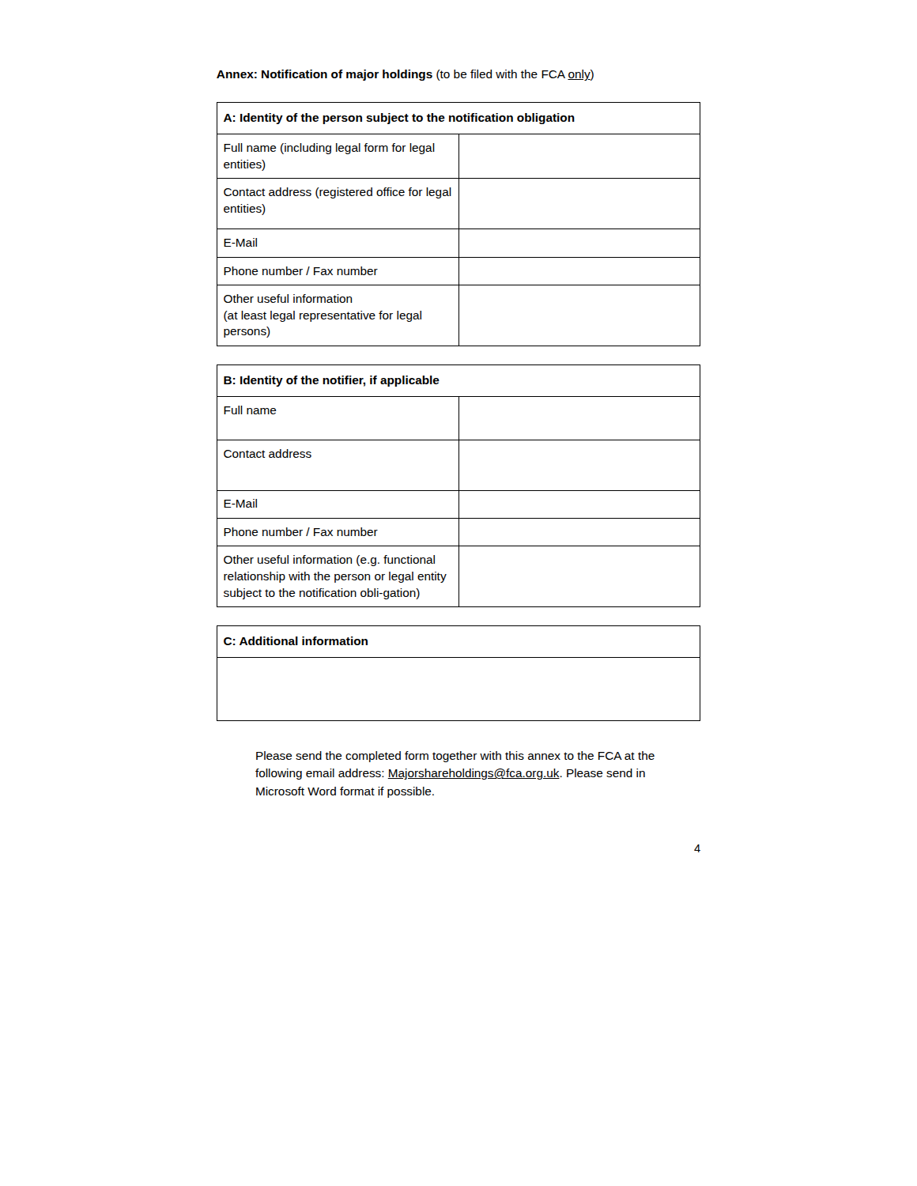Annex: Notification of major holdings (to be filed with the FCA only)
| A: Identity of the person subject to the notification obligation |
| --- |
| Full name (including legal form for legal entities) | |
| Contact address (registered office for legal entities) | |
| E-Mail | |
| Phone number / Fax number | |
| Other useful information (at least legal representative for legal persons) | |
| B: Identity of the notifier, if applicable |
| --- |
| Full name | |
| Contact address | |
| E-Mail | |
| Phone number / Fax number | |
| Other useful information (e.g. functional relationship with the person or legal entity subject to the notification obli-gation) | |
| C: Additional information |
| --- |
Please send the completed form together with this annex to the FCA at the following email address: Majorshareholdings@fca.org.uk. Please send in Microsoft Word format if possible.
4